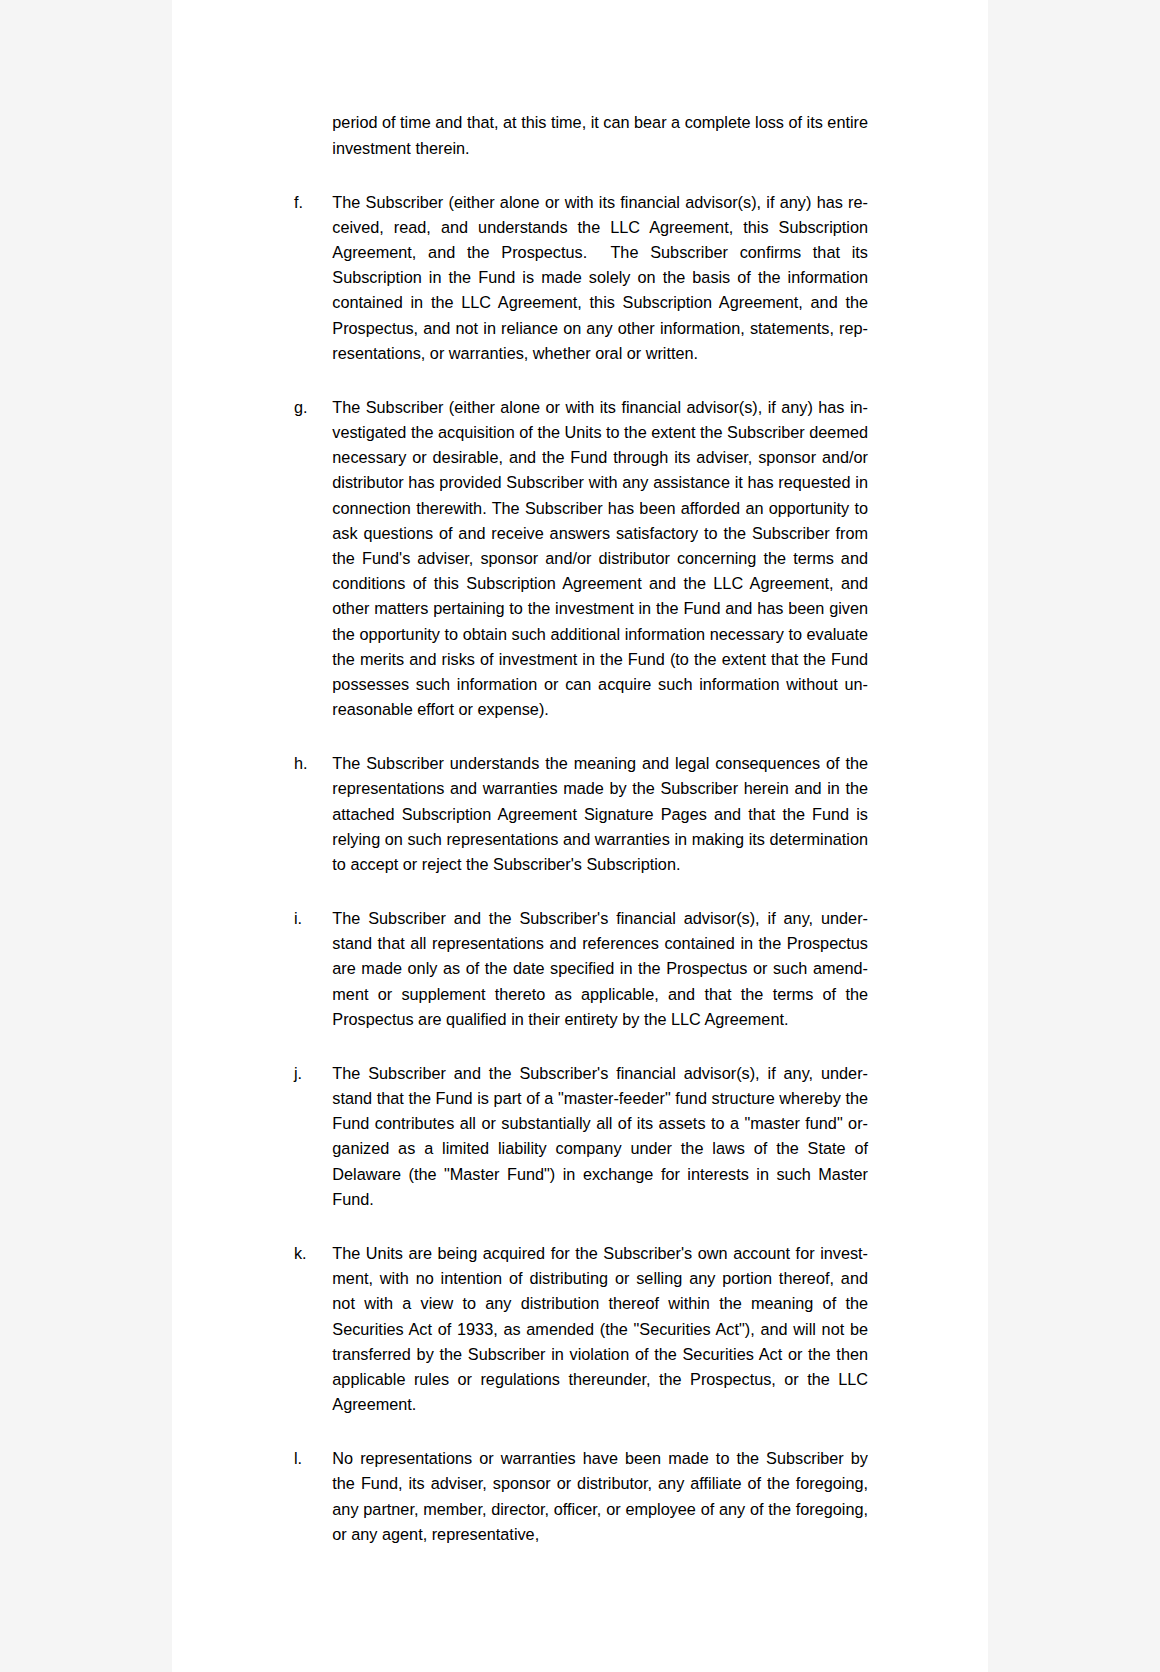period of time and that, at this time, it can bear a complete loss of its entire investment therein.
f.
The Subscriber (either alone or with its financial advisor(s), if any) has received, read, and understands the LLC Agreement, this Subscription Agreement, and the Prospectus. The Subscriber confirms that its Subscription in the Fund is made solely on the basis of the information contained in the LLC Agreement, this Subscription Agreement, and the Prospectus, and not in reliance on any other information, statements, representations, or warranties, whether oral or written.
g.
The Subscriber (either alone or with its financial advisor(s), if any) has investigated the acquisition of the Units to the extent the Subscriber deemed necessary or desirable, and the Fund through its adviser, sponsor and/or distributor has provided Subscriber with any assistance it has requested in connection therewith. The Subscriber has been afforded an opportunity to ask questions of and receive answers satisfactory to the Subscriber from the Fund's adviser, sponsor and/or distributor concerning the terms and conditions of this Subscription Agreement and the LLC Agreement, and other matters pertaining to the investment in the Fund and has been given the opportunity to obtain such additional information necessary to evaluate the merits and risks of investment in the Fund (to the extent that the Fund possesses such information or can acquire such information without unreasonable effort or expense).
h.
The Subscriber understands the meaning and legal consequences of the representations and warranties made by the Subscriber herein and in the attached Subscription Agreement Signature Pages and that the Fund is relying on such representations and warranties in making its determination to accept or reject the Subscriber's Subscription.
i.
The Subscriber and the Subscriber's financial advisor(s), if any, understand that all representations and references contained in the Prospectus are made only as of the date specified in the Prospectus or such amendment or supplement thereto as applicable, and that the terms of the Prospectus are qualified in their entirety by the LLC Agreement.
j.
The Subscriber and the Subscriber's financial advisor(s), if any, understand that the Fund is part of a "master-feeder" fund structure whereby the Fund contributes all or substantially all of its assets to a "master fund" organized as a limited liability company under the laws of the State of Delaware (the "Master Fund") in exchange for interests in such Master Fund.
k.
The Units are being acquired for the Subscriber's own account for investment, with no intention of distributing or selling any portion thereof, and not with a view to any distribution thereof within the meaning of the Securities Act of 1933, as amended (the "Securities Act"), and will not be transferred by the Subscriber in violation of the Securities Act or the then applicable rules or regulations thereunder, the Prospectus, or the LLC Agreement.
l.
No representations or warranties have been made to the Subscriber by the Fund, its adviser, sponsor or distributor, any affiliate of the foregoing, any partner, member, director, officer, or employee of any of the foregoing, or any agent, representative,